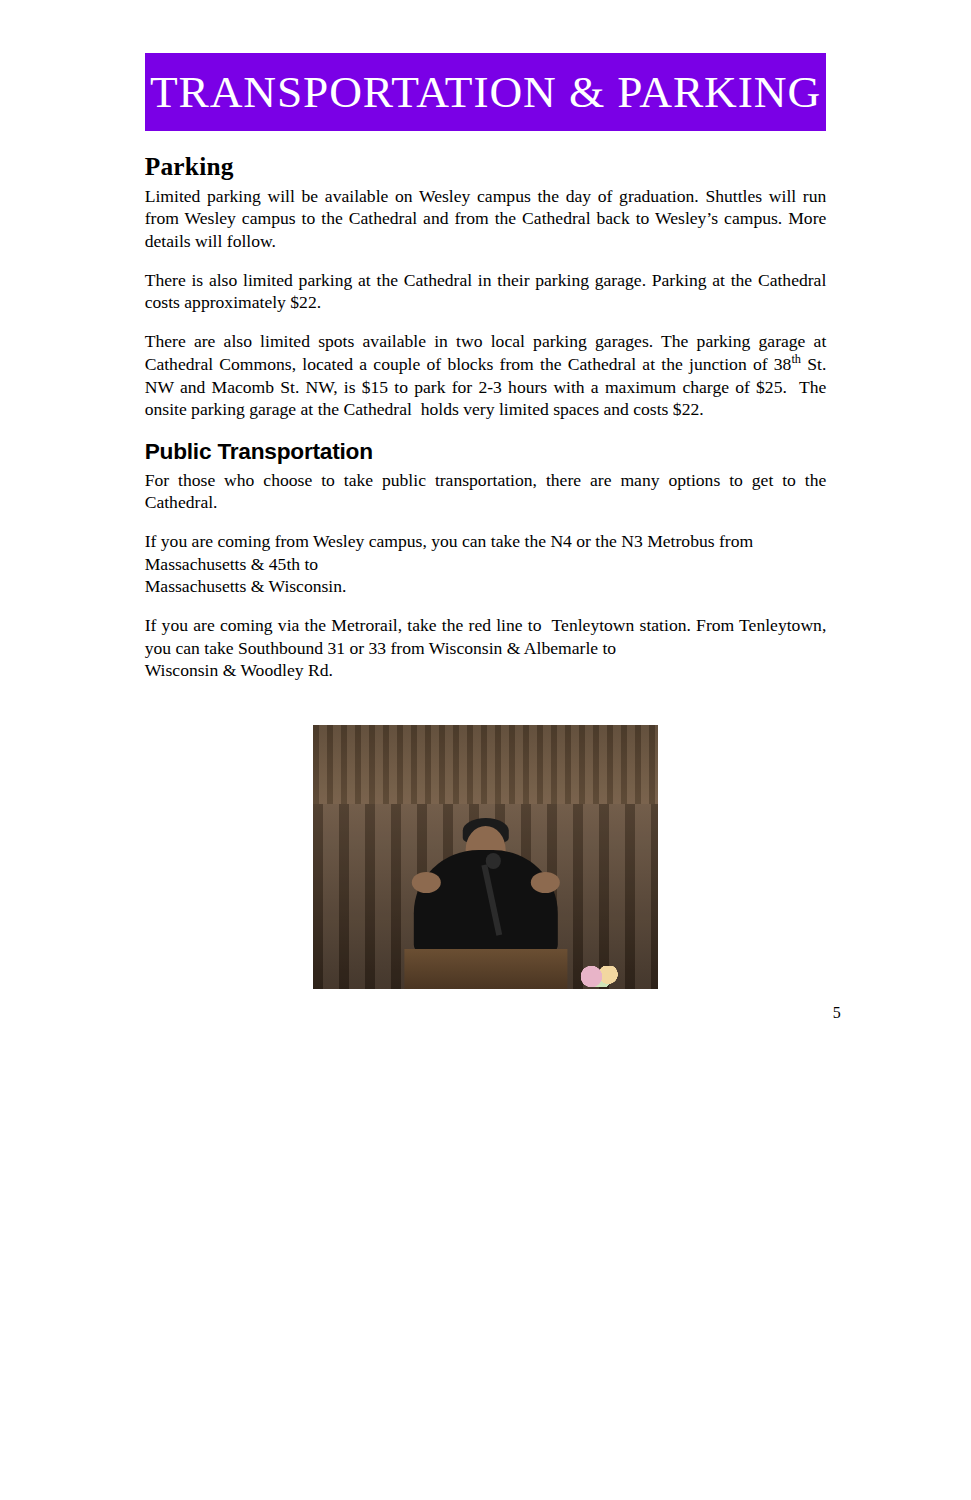Transportation & Parking
Parking
Limited parking will be available on Wesley campus the day of graduation. Shuttles will run from Wesley campus to the Cathedral and from the Cathedral back to Wesley’s campus. More details will follow.
There is also limited parking at the Cathedral in their parking garage. Parking at the Cathedral costs approximately $22.
There are also limited spots available in two local parking garages. The parking garage at Cathedral Commons, located a couple of blocks from the Cathedral at the junction of 38th St. NW and Macomb St. NW, is $15 to park for 2-3 hours with a maximum charge of $25. The onsite parking garage at the Cathedral holds very limited spaces and costs $22.
Public Transportation
For those who choose to take public transportation, there are many options to get to the Cathedral.
If you are coming from Wesley campus, you can take the N4 or the N3 Metrobus from Massachusetts & 45th to
Massachusetts & Wisconsin.
If you are coming via the Metrorail, take the red line to Tenleytown station. From Tenleytown, you can take Southbound 31 or 33 from Wisconsin & Albemarle to
Wisconsin & Woodley Rd.
5